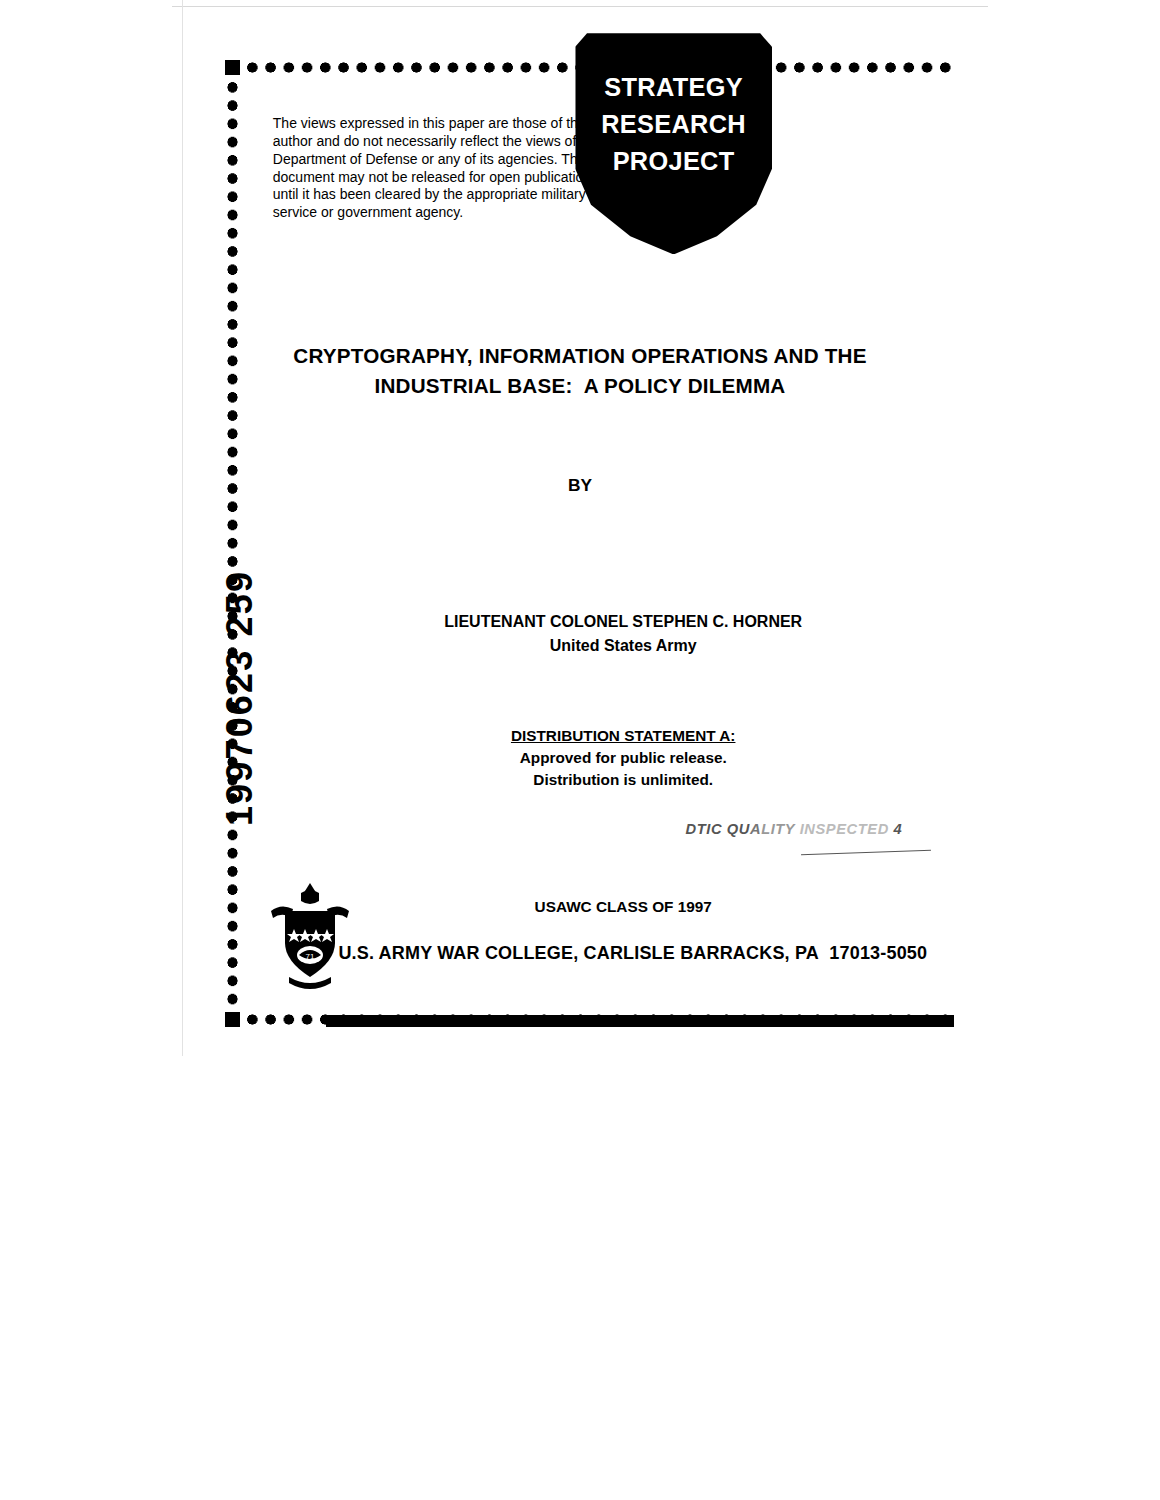STRATEGY
RESEARCH
PROJECT
The views expressed in this paper are those of the author and do not necessarily reflect the views of the Department of Defense or any of its agencies. This document may not be released for open publication until it has been cleared by the appropriate military service or government agency.
CRYPTOGRAPHY, INFORMATION OPERATIONS AND THE
INDUSTRIAL BASE: A POLICY DILEMMA
BY
19970623 259
LIEUTENANT COLONEL STEPHEN C. HORNER
United States Army
DISTRIBUTION STATEMENT A:
Approved for public release.
Distribution is unlimited.
DTIC QUALITY INSPECTED 4
71
USAWC CLASS OF 1997
U.S. ARMY WAR COLLEGE, CARLISLE BARRACKS, PA 17013-5050